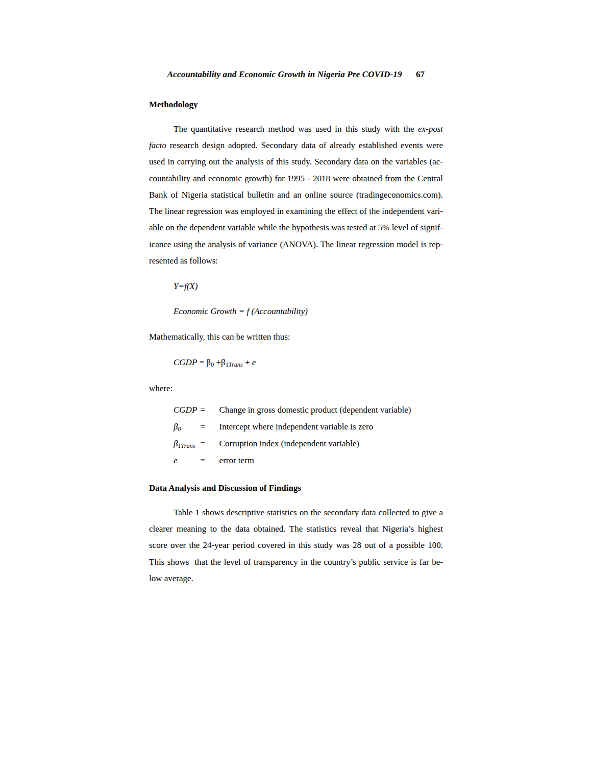Accountability and Economic Growth in Nigeria Pre COVID-1967
Methodology
The quantitative research method was used in this study with the ex-post facto research design adopted. Secondary data of already established events were used in carrying out the analysis of this study. Secondary data on the variables (accountability and economic growth) for 1995 - 2018 were obtained from the Central Bank of Nigeria statistical bulletin and an online source (tradingeconomics.com). The linear regression was employed in examining the effect of the independent variable on the dependent variable while the hypothesis was tested at 5% level of significance using the analysis of variance (ANOVA). The linear regression model is represented as follows:
Y=f(X)
Economic Growth = f (Accountability)
Mathematically, this can be written thus:
CGDP = β0 +β1Trans + e
where:
| CGDP | = | Change in gross domestic product (dependent variable) |
| β 0 | = | Intercept where independent variable is zero |
| β 1T rans | = | Corruption index (independent variable) |
| e | = | error term |
Data Analysis and Discussion of Findings
Table 1 shows descriptive statistics on the secondary data collected to give a clearer meaning to the data obtained. The statistics reveal that Nigeria’s highest score over the 24-year period covered in this study was 28 out of a possible 100. This shows that the level of transparency in the country’s public service is far below average.